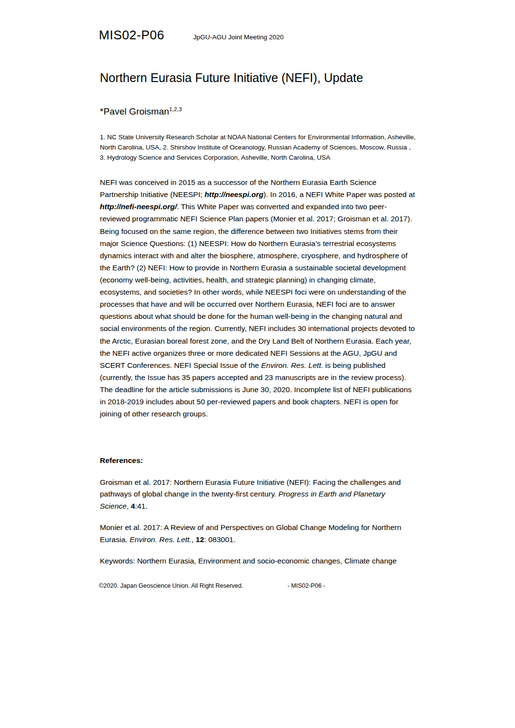MIS02-P06
JpGU-AGU Joint Meeting 2020
Northern Eurasia Future Initiative (NEFI), Update
*Pavel Groisman1,2,3
1. NC State University Research Scholar at NOAA National Centers for Environmental Information, Asheville, North Carolina, USA, 2. Shirshov Institute of Oceanology, Russian Academy of Sciences, Moscow, Russia , 3. Hydrology Science and Services Corporation, Asheville, North Carolina, USA
NEFI was conceived in 2015 as a successor of the Northern Eurasia Earth Science Partnership Initiative (NEESPI; http://neespi.org). In 2016, a NEFI White Paper was posted at http://nefi-neespi.org/. This White Paper was converted and expanded into two peer-reviewed programmatic NEFI Science Plan papers (Monier et al. 2017; Groisman et al. 2017). Being focused on the same region, the difference between two Initiatives stems from their major Science Questions: (1) NEESPI: How do Northern Eurasia’s terrestrial ecosystems dynamics interact with and alter the biosphere, atmosphere, cryosphere, and hydrosphere of the Earth? (2) NEFI: How to provide in Northern Eurasia a sustainable societal development (economy well-being, activities, health, and strategic planning) in changing climate, ecosystems, and societies? In other words, while NEESPI foci were on understanding of the processes that have and will be occurred over Northern Eurasia, NEFI foci are to answer questions about what should be done for the human well-being in the changing natural and social environments of the region. Currently, NEFI includes 30 international projects devoted to the Arctic, Eurasian boreal forest zone, and the Dry Land Belt of Northern Eurasia. Each year, the NEFI active organizes three or more dedicated NEFI Sessions at the AGU, JpGU and SCERT Conferences. NEFI Special Issue of the Environ. Res. Lett. is being published (currently, the Issue has 35 papers accepted and 23 manuscripts are in the review process). The deadline for the article submissions is June 30, 2020. Incomplete list of NEFI publications in 2018-2019 includes about 50 per-reviewed papers and book chapters. NEFI is open for joining of other research groups.
References:
Groisman et al. 2017: Northern Eurasia Future Initiative (NEFI): Facing the challenges and pathways of global change in the twenty-first century. Progress in Earth and Planetary Science, 4:41.
Monier et al. 2017: A Review of and Perspectives on Global Change Modeling for Northern Eurasia. Environ. Res. Lett., 12: 083001.
Keywords: Northern Eurasia, Environment and socio-economic changes, Climate change
©2020. Japan Geoscience Union. All Right Reserved.
- MIS02-P06 -